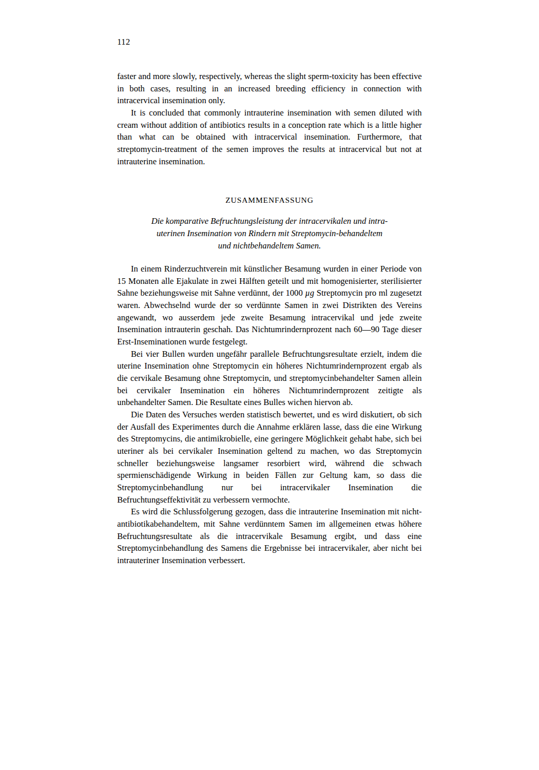112
faster and more slowly, respectively, whereas the slight sperm-toxicity has been effective in both cases, resulting in an increased breeding efficiency in connection with intracervical insemination only.
It is concluded that commonly intrauterine insemination with semen diluted with cream without addition of antibiotics results in a conception rate which is a little higher than what can be obtained with intracervical insemination. Furthermore, that streptomycin-treatment of the semen improves the results at intracervical but not at intrauterine insemination.
ZUSAMMENFASSUNG
Die komparative Befruchtungsleistung der intracervikalen und intra- uterinen Insemination von Rindern mit Streptomycin-behandeltem und nichtbehandeltem Samen.
In einem Rinderzuchtverein mit künstlicher Besamung wurden in einer Periode von 15 Monaten alle Ejakulate in zwei Hälften geteilt und mit homogenisierter, sterilisierter Sahne beziehungsweise mit Sahne verdünnt, der 1000 µg Streptomycin pro ml zugesetzt waren. Abwechselnd wurde der so verdünnte Samen in zwei Distrikten des Vereins angewandt, wo ausserdem jede zweite Besamung intracervikal und jede zweite Insemination intrauterin geschah. Das Nichtumrindernprozent nach 60—90 Tage dieser Erst-Inseminationen wurde festgelegt.
Bei vier Bullen wurden ungefähr parallele Befruchtungsresultate erzielt, indem die uterine Insemination ohne Streptomycin ein höheres Nichtumrindernprozent ergab als die cervikale Besamung ohne Streptomycin, und streptomycinbehandelter Samen allein bei cervikaler Insemination ein höheres Nichtumrindernprozent zeitigte als unbehandelter Samen. Die Resultate eines Bulles wichen hiervon ab.
Die Daten des Versuches werden statistisch bewertet, und es wird diskutiert, ob sich der Ausfall des Experimentes durch die Annahme erklären lasse, dass die eine Wirkung des Streptomycins, die antimikrobielle, eine geringere Möglichkeit gehabt habe, sich bei uteriner als bei cervikaler Insemination geltend zu machen, wo das Streptomycin schneller beziehungsweise langsamer resorbiert wird, während die schwach spermienschädigende Wirkung in beiden Fällen zur Geltung kam, so dass die Streptomycinbehandlung nur bei intracervikaler Insemination die Befruchtungseffektivität zu verbessern vermochte.
Es wird die Schlussfolgerung gezogen, dass die intrauterine Insemination mit nicht-antibiotikabehandeltem, mit Sahne verdünntem Samen im allgemeinen etwas höhere Befruchtungsresultate als die intracervikale Besamung ergibt, und dass eine Streptomycinbehandlung des Samens die Ergebnisse bei intracervikaler, aber nicht bei intrauteriner Insemination verbessert.